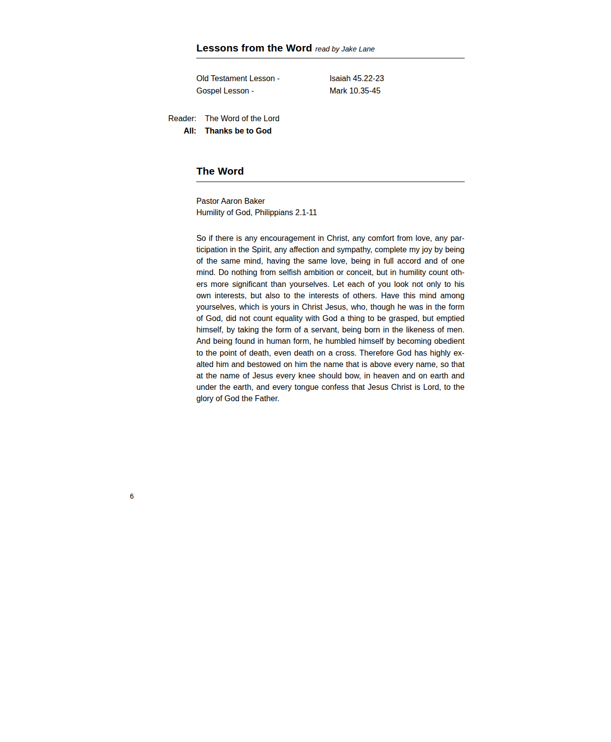Lessons from the Word read by Jake Lane
| Old Testament Lesson - | Isaiah 45.22-23 |
| Gospel Lesson - | Mark 10.35-45 |
| Reader: | The Word of the Lord |
| All: | Thanks be to God |
The Word
Pastor Aaron Baker
Humility of God, Philippians 2.1-11
So if there is any encouragement in Christ, any comfort from love, any participation in the Spirit, any affection and sympathy, complete my joy by being of the same mind, having the same love, being in full accord and of one mind. Do nothing from selfish ambition or conceit, but in humility count others more significant than yourselves. Let each of you look not only to his own interests, but also to the interests of others. Have this mind among yourselves, which is yours in Christ Jesus, who, though he was in the form of God, did not count equality with God a thing to be grasped, but emptied himself, by taking the form of a servant, being born in the likeness of men. And being found in human form, he humbled himself by becoming obedient to the point of death, even death on a cross. Therefore God has highly exalted him and bestowed on him the name that is above every name, so that at the name of Jesus every knee should bow, in heaven and on earth and under the earth, and every tongue confess that Jesus Christ is Lord, to the glory of God the Father.
6